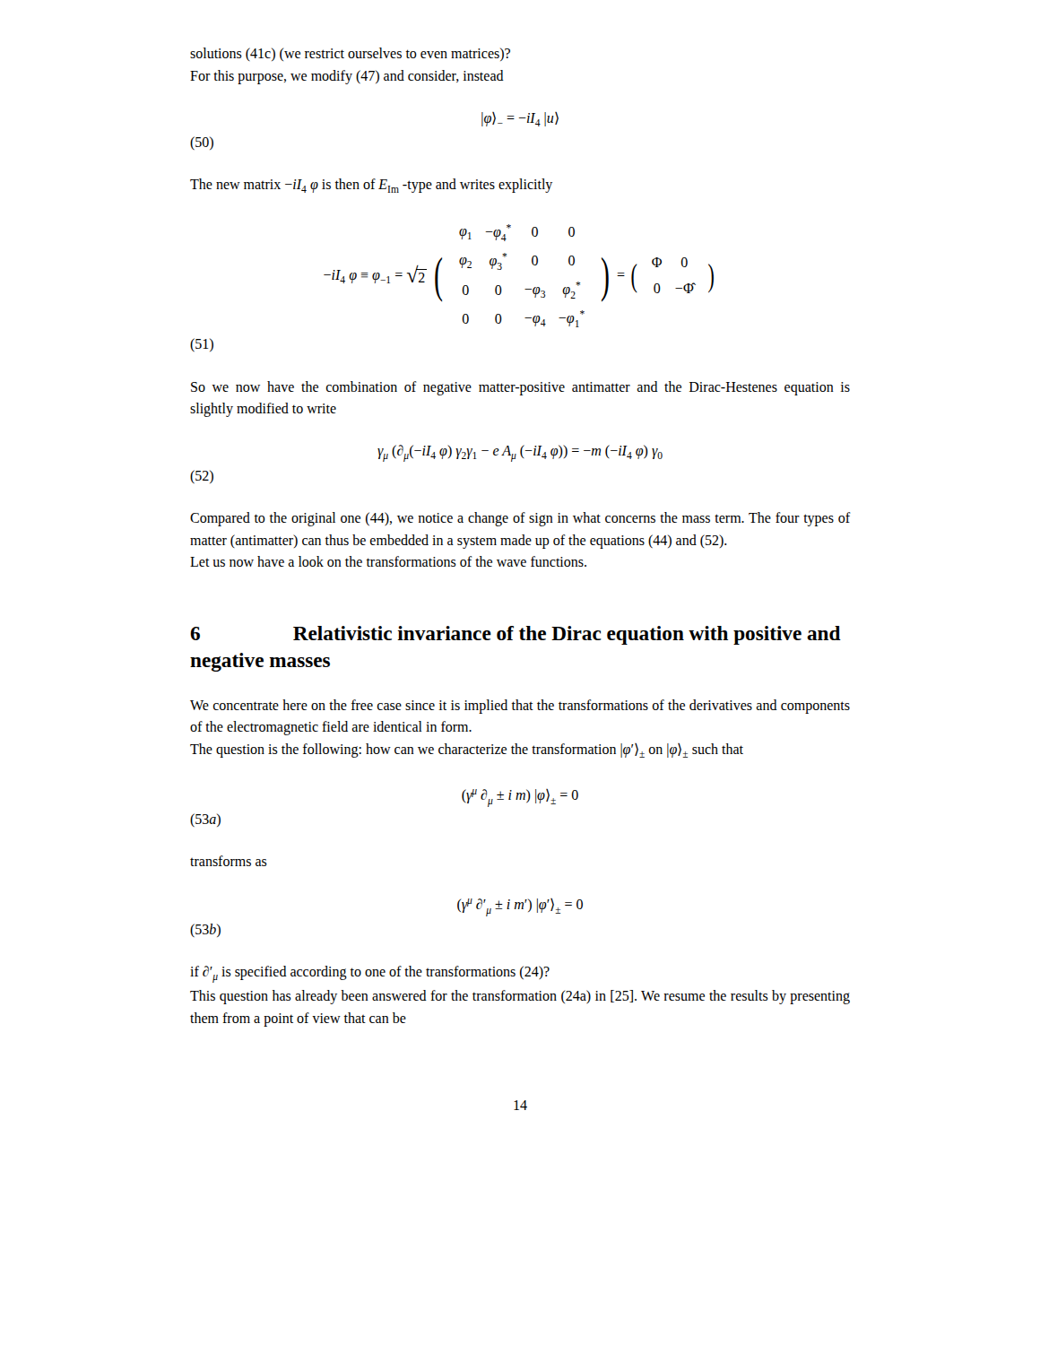solutions (41c) (we restrict ourselves to even matrices)?
For this purpose, we modify (47) and consider, instead
|φ⟩− = −iI4 |u⟩
(50)
The new matrix −iI4 φ is then of EIm -type and writes explicitly
−iI4 φ ≡ φ−1 = √2 (
| φ 1 | − φ 4 * | 0 | 0 |
| φ 2 | φ 3 * | 0 | 0 |
| 0 | 0 | − φ 3 | φ 2 * |
| 0 | 0 | − φ 4 | − φ 1 * |
) = (
| Φ | 0 |
| 0 | − Φ̂ |
)
(51)
So we now have the combination of negative matter-positive antimatter and the Dirac-Hestenes equation is slightly modified to write
γμ (∂μ(−iI4 φ) γ2γ1 − e Aμ (−iI4 φ)) = −m (−iI4 φ) γ0
(52)
Compared to the original one (44), we notice a change of sign in what concerns the mass term. The four types of matter (antimatter) can thus be embedded in a system made up of the equations (44) and (52).
Let us now have a look on the transformations of the wave functions.
6 Relativistic invariance of the Dirac equation with positive and negative masses
We concentrate here on the free case since it is implied that the transformations of the derivatives and components of the electromagnetic field are identical in form.
The question is the following: how can we characterize the transformation |φ′⟩± on |φ⟩± such that
(γμ ∂μ ± i m) |φ⟩± = 0
(53a)
transforms as
(γμ ∂′μ ± i m′) |φ′⟩± = 0
(53b)
if ∂′μ is specified according to one of the transformations (24)?
This question has already been answered for the transformation (24a) in [25]. We resume the results by presenting them from a point of view that can be
14